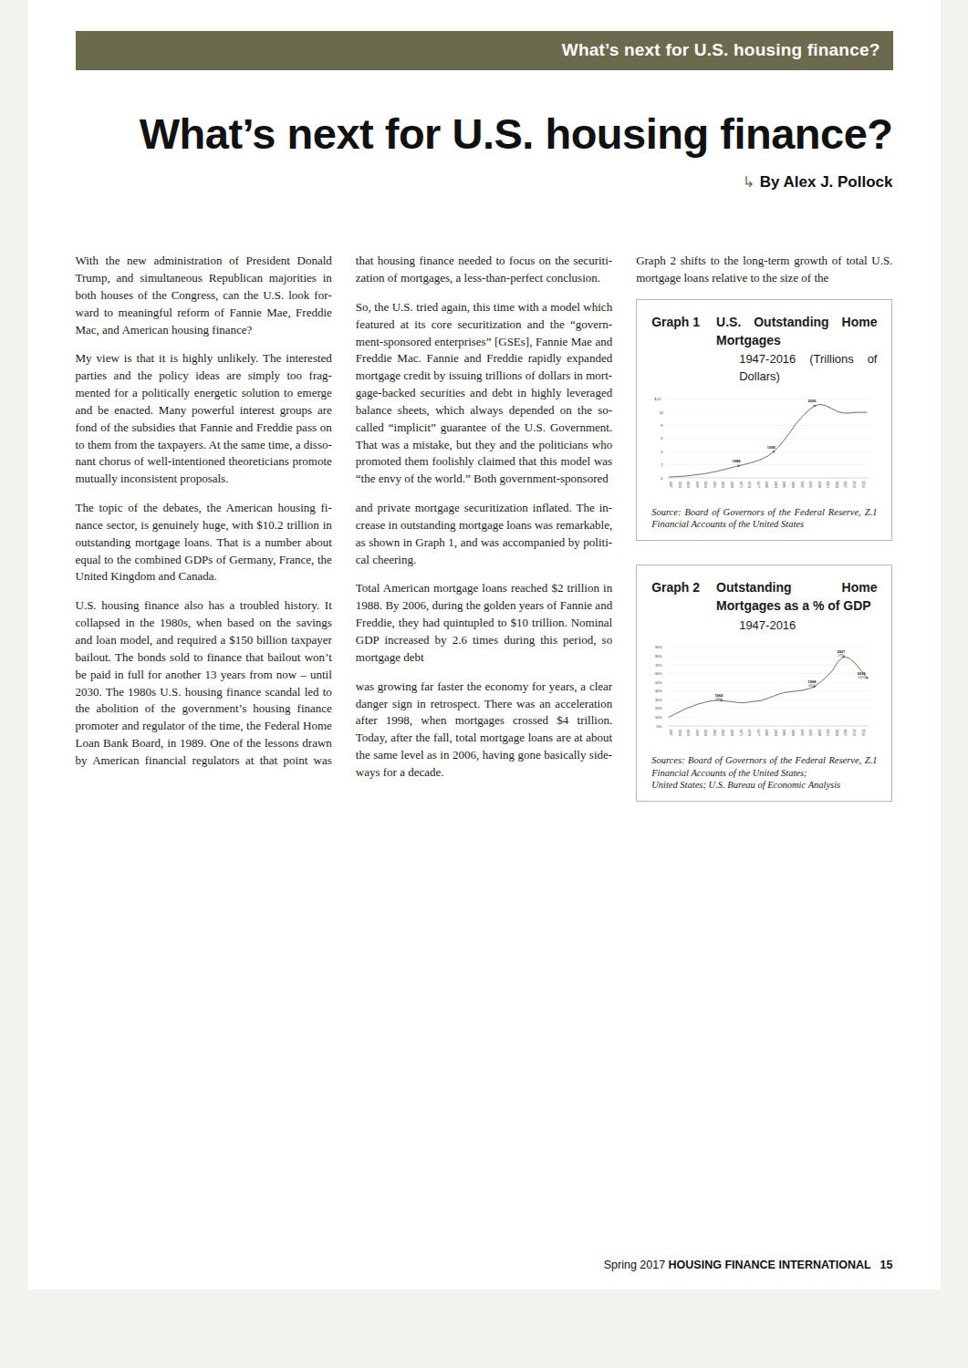What’s next for U.S. housing finance?
What’s next for U.S. housing finance?
↳By Alex J. Pollock
With the new administration of President Donald Trump, and simultaneous Republican majorities in both houses of the Congress, can the U.S. look forward to meaningful reform of Fannie Mae, Freddie Mac, and American housing finance?
My view is that it is highly unlikely. The interested parties and the policy ideas are simply too fragmented for a politically energetic solution to emerge and be enacted. Many powerful interest groups are fond of the subsidies that Fannie and Freddie pass on to them from the taxpayers. At the same time, a dissonant chorus of well-intentioned theoreticians promote mutually inconsistent proposals.
The topic of the debates, the American housing finance sector, is genuinely huge, with $10.2 trillion in outstanding mortgage loans. That is a number about equal to the combined GDPs of Germany, France, the United Kingdom and Canada.
U.S. housing finance also has a troubled history. It collapsed in the 1980s, when based on the savings and loan model, and required a $150 billion taxpayer bailout. The bonds sold to finance that bailout won’t be paid in full for another 13 years from now – until 2030. The 1980s U.S. housing finance scandal led to the abolition of the government’s housing finance promoter and regulator of the time, the Federal Home Loan Bank Board, in 1989. One of the lessons drawn by American financial regulators at that point was that housing finance needed to focus on the securitization of mortgages, a less-than-perfect conclusion.
So, the U.S. tried again, this time with a model which featured at its core securitization and the “government-sponsored enterprises” [GSEs], Fannie Mae and Freddie Mac. Fannie and Freddie rapidly expanded mortgage credit by issuing trillions of dollars in mortgage-backed securities and debt in highly leveraged balance sheets, which always depended on the so-called “implicit” guarantee of the U.S. Government. That was a mistake, but they and the politicians who promoted them foolishly claimed that this model was “the envy of the world.” Both government-sponsored
and private mortgage securitization inflated. The increase in outstanding mortgage loans was remarkable, as shown in Graph 1, and was accompanied by political cheering.
Total American mortgage loans reached $2 trillion in 1988. By 2006, during the golden years of Fannie and Freddie, they had quintupled to $10 trillion. Nominal GDP increased by 2.6 times during this period, so mortgage debt
was growing far faster the economy for years, a clear danger sign in retrospect. There was an acceleration after 1998, when mortgages crossed $4 trillion. Today, after the fall, total mortgage loans are at about the same level as in 2006, having gone basically sideways for a decade.
Graph 2 shifts to the long-term growth of total U.S. mortgage loans relative to the size of the
Graph 1 U.S. Outstanding Home Mortgages
1947-2016 (Trillions of Dollars)
$ 12 10 8 6 4 2 0 1988 1998 2006 1947 1950 1953 1956 1959 1962 1965 1968 1971 1974 1977 1980 1983 1986 1989 1992 1995 1998 2001 2004 2007 2010 2016
Source: Board of Governors of the Federal Reserve, Z.1 Financial Accounts of the United States
Graph 2 Outstanding Home Mortgages as a % of GDP
1947-2016
90% 80% 70% 60% 50% 40% 30% 20% 10% 0% 1964 29% 1998 45% 2007 77% 2016 55% 1947 1950 1953 1956 1959 1962 1965 1968 1971 1974 1977 1980 1983 1986 1989 1992 1995 1998 2001 2004 2007 2010 2016
Sources: Board of Governors of the Federal Reserve, Z.1 Financial Accounts of the United States;
United States; U.S. Bureau of Economic Analysis
Spring 2017 HOUSING FINANCE INTERNATIONAL 15